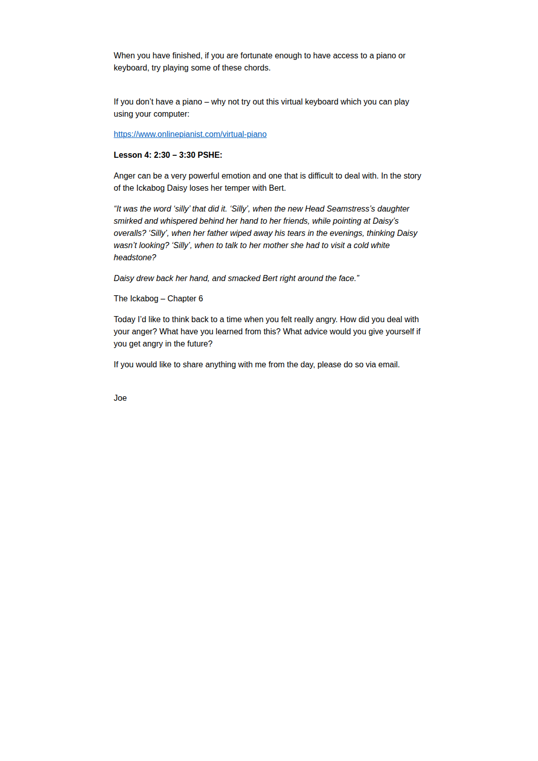When you have finished, if you are fortunate enough to have access to a piano or keyboard, try playing some of these chords.
If you don’t have a piano – why not try out this virtual keyboard which you can play using your computer:
https://www.onlinepianist.com/virtual-piano
Lesson 4: 2:30 – 3:30 PSHE:
Anger can be a very powerful emotion and one that is difficult to deal with. In the story of the Ickabog Daisy loses her temper with Bert.
“It was the word ‘silly’ that did it. ‘Silly’, when the new Head Seamstress’s daughter smirked and whispered behind her hand to her friends, while pointing at Daisy’s overalls? ‘Silly’, when her father wiped away his tears in the evenings, thinking Daisy wasn’t looking? ‘Silly’, when to talk to her mother she had to visit a cold white headstone?
Daisy drew back her hand, and smacked Bert right around the face.”
The Ickabog – Chapter 6
Today I’d like to think back to a time when you felt really angry. How did you deal with your anger? What have you learned from this? What advice would you give yourself if you get angry in the future?
If you would like to share anything with me from the day, please do so via email.
Joe